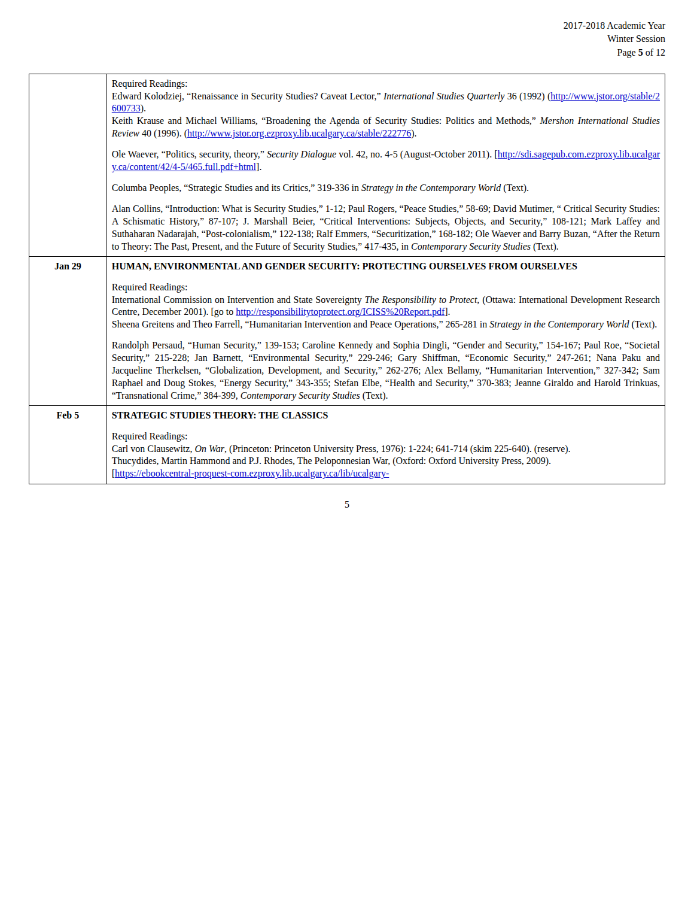2017-2018 Academic Year
Winter Session
Page 5 of 12
| | Required Readings: Edward Kolodziej, “Renaissance in Security Studies? Caveat Lector,” International Studies Quarterly 36 (1992) ( http://www.jstor.org/stable/2600733 ). Keith Krause and Michael Williams, “Broadening the Agenda of Security Studies: Politics and Methods,” Mershon International Studies Review 40 (1996). ( http://www.jstor.org.ezproxy.lib.ucalgary.ca/stable/222776 ). Ole Waever, “Politics, security, theory,” Security Dialogue vol. 42, no. 4-5 (August-October 2011). [ http://sdi.sagepub.com.ezproxy.lib.ucalgary.ca/content/42/4-5/465.full.pdf+html ]. Columba Peoples, “Strategic Studies and its Critics,” 319-336 in Strategy in the Contemporary World (Text). Alan Collins, “Introduction: What is Security Studies,” 1-12; Paul Rogers, “Peace Studies,” 58-69; David Mutimer, “ Critical Security Studies: A Schismatic History,” 87-107; J. Marshall Beier, “Critical Interventions: Subjects, Objects, and Security,” 108-121; Mark Laffey and Suthaharan Nadarajah, “Post-colonialism,” 122-138; Ralf Emmers, “Securitization,” 168-182; Ole Waever and Barry Buzan, “After the Return to Theory: The Past, Present, and the Future of Security Studies,” 417-435, in Contemporary Security Studies (Text). |
| Jan 29 | Human, Environmental and Gender Security: Protecting Ourselves from Ourselves Required Readings: International Commission on Intervention and State Sovereignty The Responsibility to Protect , (Ottawa: International Development Research Centre, December 2001). [go to http://responsibilitytoprotect.org/ICISS%20Report.pdf ]. Sheena Greitens and Theo Farrell, “Humanitarian Intervention and Peace Operations,” 265-281 in Strategy in the Contemporary World (Text). Randolph Persaud, “Human Security,” 139-153; Caroline Kennedy and Sophia Dingli, “Gender and Security,” 154-167; Paul Roe, “Societal Security,” 215-228; Jan Barnett, “Environmental Security,” 229-246; Gary Shiffman, “Economic Security,” 247-261; Nana Paku and Jacqueline Therkelsen, “Globalization, Development, and Security,” 262-276; Alex Bellamy, “Humanitarian Intervention,” 327-342; Sam Raphael and Doug Stokes, “Energy Security,” 343-355; Stefan Elbe, “Health and Security,” 370-383; Jeanne Giraldo and Harold Trinkuas, “Transnational Crime,” 384-399, Contemporary Security Studies (Text). |
| Feb 5 | Strategic Studies Theory: The Classics Required Readings: Carl von Clausewitz, On War , (Princeton: Princeton University Press, 1976): 1-224; 641-714 (skim 225-640). (reserve). Thucydides, Martin Hammond and P.J. Rhodes, The Peloponnesian War, (Oxford: Oxford University Press, 2009). [ https://ebookcentral-proquest-com.ezproxy.lib.ucalgary.ca/lib/ucalgary- |
5